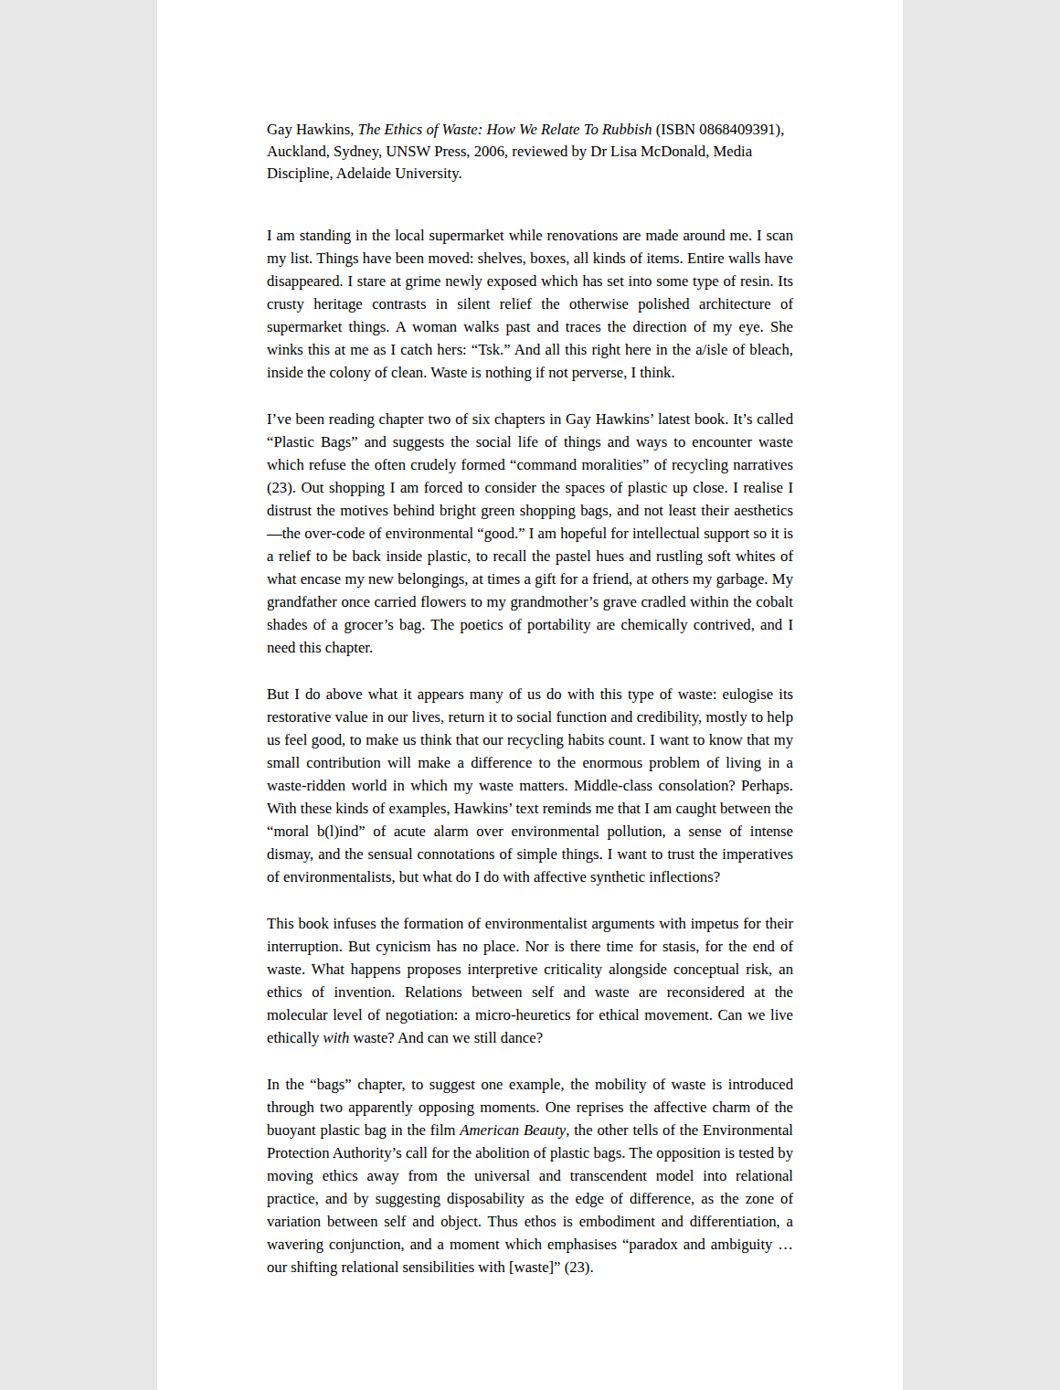Gay Hawkins, The Ethics of Waste: How We Relate To Rubbish (ISBN 0868409391), Auckland, Sydney, UNSW Press, 2006, reviewed by Dr Lisa McDonald, Media Discipline, Adelaide University.
I am standing in the local supermarket while renovations are made around me. I scan my list. Things have been moved: shelves, boxes, all kinds of items. Entire walls have disappeared. I stare at grime newly exposed which has set into some type of resin. Its crusty heritage contrasts in silent relief the otherwise polished architecture of supermarket things. A woman walks past and traces the direction of my eye. She winks this at me as I catch hers: “Tsk.” And all this right here in the a/isle of bleach, inside the colony of clean. Waste is nothing if not perverse, I think.
I’ve been reading chapter two of six chapters in Gay Hawkins’ latest book. It’s called “Plastic Bags” and suggests the social life of things and ways to encounter waste which refuse the often crudely formed “command moralities” of recycling narratives (23). Out shopping I am forced to consider the spaces of plastic up close. I realise I distrust the motives behind bright green shopping bags, and not least their aesthetics—the over-code of environmental “good.” I am hopeful for intellectual support so it is a relief to be back inside plastic, to recall the pastel hues and rustling soft whites of what encase my new belongings, at times a gift for a friend, at others my garbage. My grandfather once carried flowers to my grandmother’s grave cradled within the cobalt shades of a grocer’s bag. The poetics of portability are chemically contrived, and I need this chapter.
But I do above what it appears many of us do with this type of waste: eulogise its restorative value in our lives, return it to social function and credibility, mostly to help us feel good, to make us think that our recycling habits count. I want to know that my small contribution will make a difference to the enormous problem of living in a waste-ridden world in which my waste matters. Middle-class consolation? Perhaps. With these kinds of examples, Hawkins’ text reminds me that I am caught between the “moral b(l)ind” of acute alarm over environmental pollution, a sense of intense dismay, and the sensual connotations of simple things. I want to trust the imperatives of environmentalists, but what do I do with affective synthetic inflections?
This book infuses the formation of environmentalist arguments with impetus for their interruption. But cynicism has no place. Nor is there time for stasis, for the end of waste. What happens proposes interpretive criticality alongside conceptual risk, an ethics of invention. Relations between self and waste are reconsidered at the molecular level of negotiation: a micro-heuretics for ethical movement. Can we live ethically with waste? And can we still dance?
In the “bags” chapter, to suggest one example, the mobility of waste is introduced through two apparently opposing moments. One reprises the affective charm of the buoyant plastic bag in the film American Beauty, the other tells of the Environmental Protection Authority’s call for the abolition of plastic bags. The opposition is tested by moving ethics away from the universal and transcendent model into relational practice, and by suggesting disposability as the edge of difference, as the zone of variation between self and object. Thus ethos is embodiment and differentiation, a wavering conjunction, and a moment which emphasises “paradox and ambiguity … our shifting relational sensibilities with [waste]” (23).